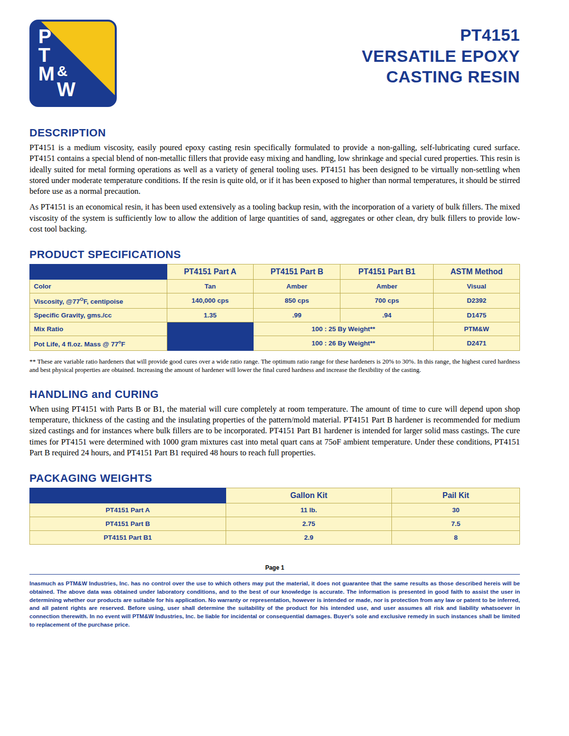P T M & W
PT4151
VERSATILE EPOXY
CASTING RESIN
DESCRIPTION
PT4151 is a medium viscosity, easily poured epoxy casting resin specifically formulated to provide a non-galling, self-lubricating cured surface. PT4151 contains a special blend of non-metallic fillers that provide easy mixing and handling, low shrinkage and special cured properties. This resin is ideally suited for metal forming operations as well as a variety of general tooling uses. PT4151 has been designed to be virtually non-settling when stored under moderate temperature conditions. If the resin is quite old, or if it has been exposed to higher than normal temperatures, it should be stirred before use as a normal precaution.
As PT4151 is an economical resin, it has been used extensively as a tooling backup resin, with the incorporation of a variety of bulk fillers. The mixed viscosity of the system is sufficiently low to allow the addition of large quantities of sand, aggregates or other clean, dry bulk fillers to provide low-cost tool backing.
PRODUCT SPECIFICATIONS
| | PT4151 Part A | PT4151 Part B | PT4151 Part B1 | ASTM Method |
| --- | --- | --- | --- | --- |
| Color | Tan | Amber | Amber | Visual |
| Viscosity, @77 O F, centipoise | 140,000 cps | 850 cps | 700 cps | D2392 |
| Specific Gravity, gms./cc | 1.35 | .99 | .94 | D1475 |
| Mix Ratio | | 100 : 25 By Weight** | PTM&W |
| Pot Life, 4 fl.oz. Mass @ 77 o F | | 100 : 26 By Weight** | D2471 |
** These are variable ratio hardeners that will provide good cures over a wide ratio range. The optimum ratio range for these hardeners is 20% to 30%. In this range, the highest cured hardness and best physical properties are obtained. Increasing the amount of hardener will lower the final cured hardness and increase the flexibility of the casting.
HANDLING and CURING
When using PT4151 with Parts B or B1, the material will cure completely at room temperature. The amount of time to cure will depend upon shop temperature, thickness of the casting and the insulating properties of the pattern/mold material. PT4151 Part B hardener is recommended for medium sized castings and for instances where bulk fillers are to be incorporated. PT4151 Part B1 hardener is intended for larger solid mass castings. The cure times for PT4151 were determined with 1000 gram mixtures cast into metal quart cans at 75oF ambient temperature. Under these conditions, PT4151 Part B required 24 hours, and PT4151 Part B1 required 48 hours to reach full properties.
PACKAGING WEIGHTS
| | Gallon Kit | Pail Kit |
| --- | --- | --- |
| PT4151 Part A | 11 lb. | 30 |
| PT4151 Part B | 2.75 | 7.5 |
| PT4151 Part B1 | 2.9 | 8 |
Page 1
Inasmuch as PTM&W Industries, Inc. has no control over the use to which others may put the material, it does not guarantee that the same results as those described hereis will be obtained. The above data was obtained under laboratory conditions, and to the best of our knowledge is accurate. The information is presented in good faith to assist the user in determining whether our products are suitable for his application. No warranty or representation, however is intended or made, nor is protection from any law or patent to be inferred, and all patent rights are reserved. Before using, user shall determine the suitability of the product for his intended use, and user assumes all risk and liability whatsoever in connection therewith. In no event will PTM&W Industries, Inc. be liable for incidental or consequential damages. Buyer's sole and exclusive remedy in such instances shall be limited to replacement of the purchase price.